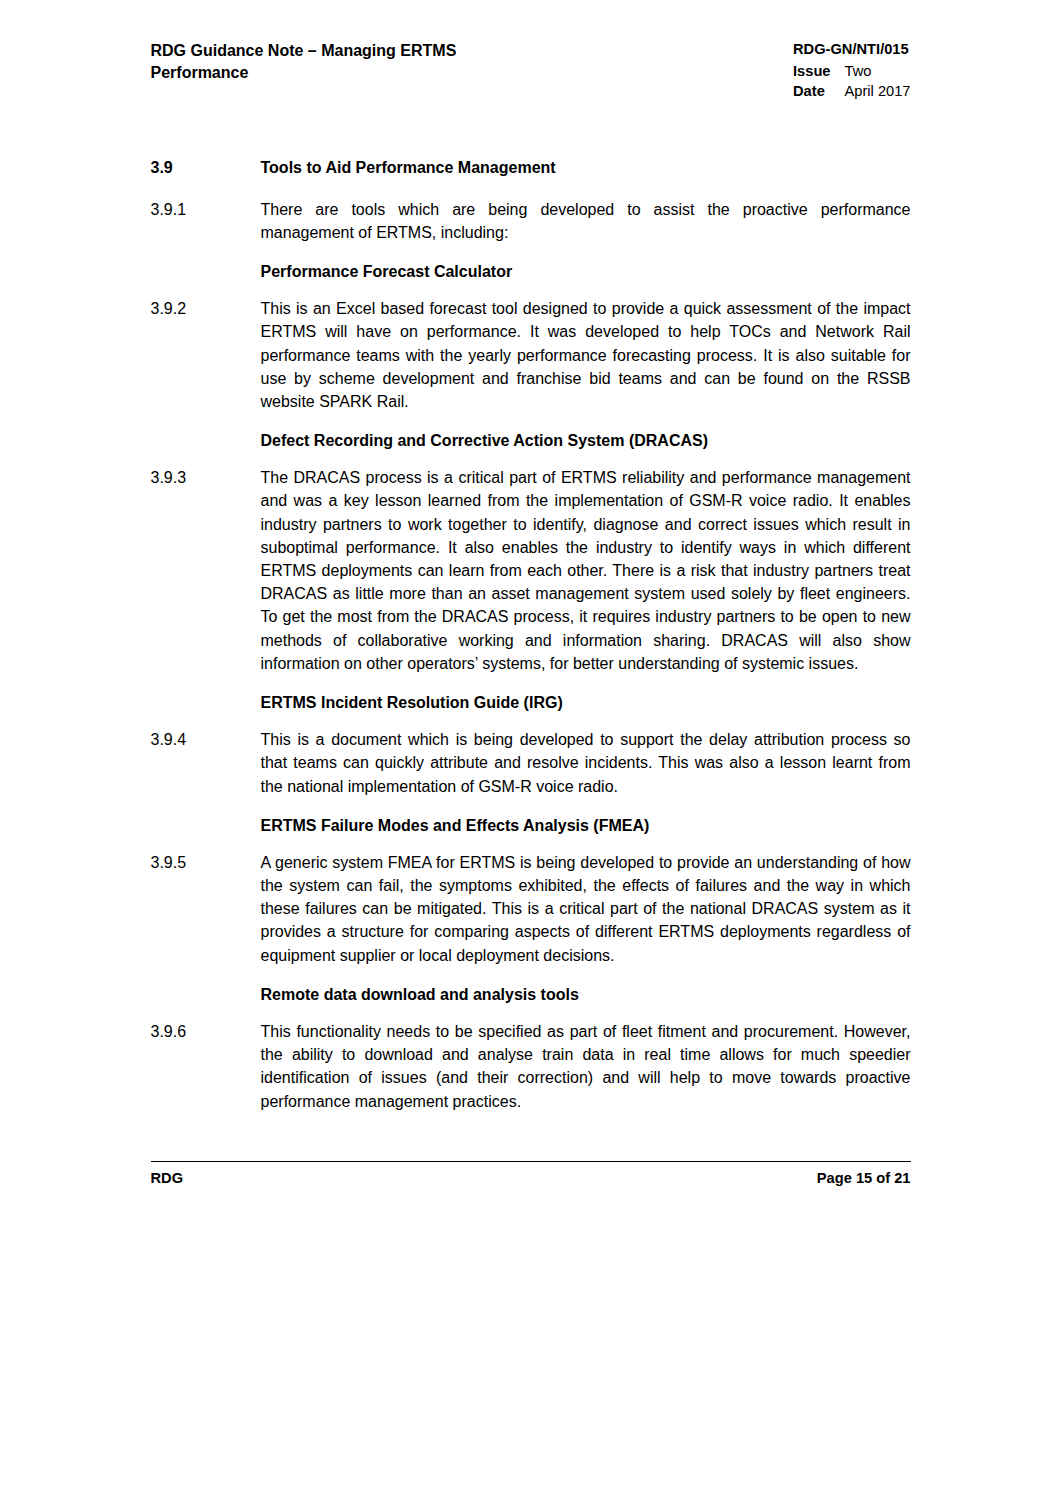RDG Guidance Note – Managing ERTMS Performance
RDG-GN/NTI/015
| Issue | Two |
| Date | April 2017 |
3.9 Tools to Aid Performance Management
3.9.1
There are tools which are being developed to assist the proactive performance management of ERTMS, including:
Performance Forecast Calculator
3.9.2
This is an Excel based forecast tool designed to provide a quick assessment of the impact ERTMS will have on performance. It was developed to help TOCs and Network Rail performance teams with the yearly performance forecasting process. It is also suitable for use by scheme development and franchise bid teams and can be found on the RSSB website SPARK Rail.
Defect Recording and Corrective Action System (DRACAS)
3.9.3
The DRACAS process is a critical part of ERTMS reliability and performance management and was a key lesson learned from the implementation of GSM-R voice radio. It enables industry partners to work together to identify, diagnose and correct issues which result in suboptimal performance. It also enables the industry to identify ways in which different ERTMS deployments can learn from each other. There is a risk that industry partners treat DRACAS as little more than an asset management system used solely by fleet engineers. To get the most from the DRACAS process, it requires industry partners to be open to new methods of collaborative working and information sharing. DRACAS will also show information on other operators’ systems, for better understanding of systemic issues.
ERTMS Incident Resolution Guide (IRG)
3.9.4
This is a document which is being developed to support the delay attribution process so that teams can quickly attribute and resolve incidents. This was also a lesson learnt from the national implementation of GSM-R voice radio.
ERTMS Failure Modes and Effects Analysis (FMEA)
3.9.5
A generic system FMEA for ERTMS is being developed to provide an understanding of how the system can fail, the symptoms exhibited, the effects of failures and the way in which these failures can be mitigated. This is a critical part of the national DRACAS system as it provides a structure for comparing aspects of different ERTMS deployments regardless of equipment supplier or local deployment decisions.
Remote data download and analysis tools
3.9.6
This functionality needs to be specified as part of fleet fitment and procurement. However, the ability to download and analyse train data in real time allows for much speedier identification of issues (and their correction) and will help to move towards proactive performance management practices.
RDG Page 15 of 21